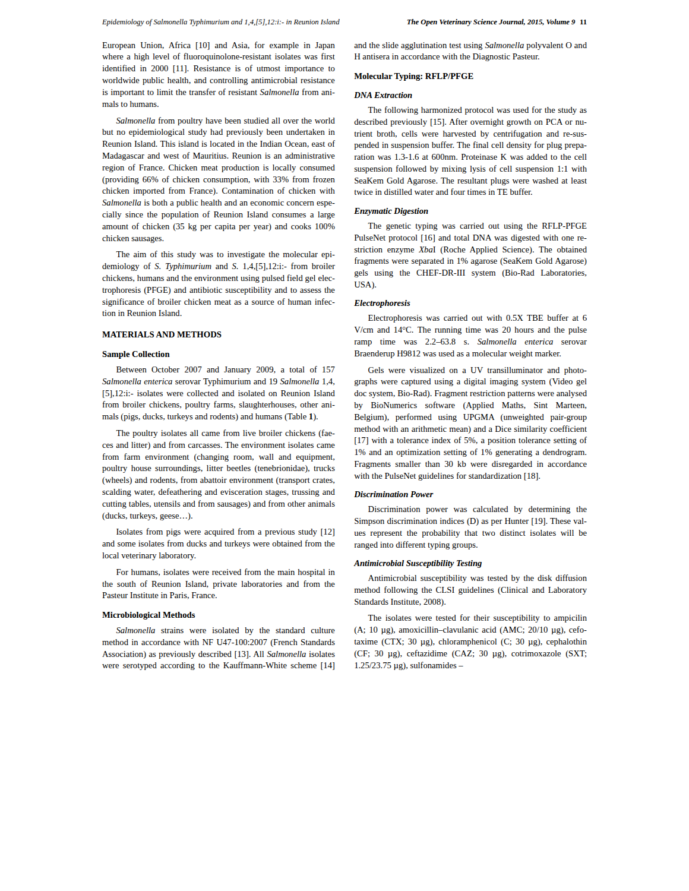Epidemiology of Salmonella Typhimurium and 1,4,[5],12:i:- in Reunion Island
The Open Veterinary Science Journal, 2015, Volume 911
European Union, Africa [10] and Asia, for example in Japan where a high level of fluoroquinolone-resistant isolates was first identified in 2000 [11]. Resistance is of utmost importance to worldwide public health, and controlling antimicrobial resistance is important to limit the transfer of resistant Salmonella from animals to humans.
Salmonella from poultry have been studied all over the world but no epidemiological study had previously been undertaken in Reunion Island. This island is located in the Indian Ocean, east of Madagascar and west of Mauritius. Reunion is an administrative region of France. Chicken meat production is locally consumed (providing 66% of chicken consumption, with 33% from frozen chicken imported from France). Contamination of chicken with Salmonella is both a public health and an economic concern especially since the population of Reunion Island consumes a large amount of chicken (35 kg per capita per year) and cooks 100% chicken sausages.
The aim of this study was to investigate the molecular epidemiology of S. Typhimurium and S. 1,4,[5],12:i:- from broiler chickens, humans and the environment using pulsed field gel electrophoresis (PFGE) and antibiotic susceptibility and to assess the significance of broiler chicken meat as a source of human infection in Reunion Island.
Materials and Methods
Sample Collection
Between October 2007 and January 2009, a total of 157 Salmonella enterica serovar Typhimurium and 19 Salmonella 1,4,[5],12:i:- isolates were collected and isolated on Reunion Island from broiler chickens, poultry farms, slaughterhouses, other animals (pigs, ducks, turkeys and rodents) and humans (Table 1).
The poultry isolates all came from live broiler chickens (faeces and litter) and from carcasses. The environment isolates came from farm environment (changing room, wall and equipment, poultry house surroundings, litter beetles (tenebrionidae), trucks (wheels) and rodents, from abattoir environment (transport crates, scalding water, defeathering and evisceration stages, trussing and cutting tables, utensils and from sausages) and from other animals (ducks, turkeys, geese…).
Isolates from pigs were acquired from a previous study [12] and some isolates from ducks and turkeys were obtained from the local veterinary laboratory.
For humans, isolates were received from the main hospital in the south of Reunion Island, private laboratories and from the Pasteur Institute in Paris, France.
Microbiological Methods
Salmonella strains were isolated by the standard culture method in accordance with NF U47-100:2007 (French Standards Association) as previously described [13]. All Salmonella isolates were serotyped according to the Kauffmann-White scheme [14] and the slide agglutination test using Salmonella polyvalent O and H antisera in accordance with the Diagnostic Pasteur.
Molecular Typing: RFLP/PFGE
DNA Extraction
The following harmonized protocol was used for the study as described previously [15]. After overnight growth on PCA or nutrient broth, cells were harvested by centrifugation and re-suspended in suspension buffer. The final cell density for plug preparation was 1.3-1.6 at 600nm. Proteinase K was added to the cell suspension followed by mixing lysis of cell suspension 1:1 with SeaKem Gold Agarose. The resultant plugs were washed at least twice in distilled water and four times in TE buffer.
Enzymatic Digestion
The genetic typing was carried out using the RFLP-PFGE PulseNet protocol [16] and total DNA was digested with one restriction enzyme Xba I (Roche Applied Science). The obtained fragments were separated in 1% agarose (SeaKem Gold Agarose) gels using the CHEF-DR-III system (Bio-Rad Laboratories, USA).
Electrophoresis
Electrophoresis was carried out with 0.5X TBE buffer at 6 V/cm and 14°C. The running time was 20 hours and the pulse ramp time was 2.2–63.8 s. Salmonella enterica serovar Braenderup H9812 was used as a molecular weight marker.
Gels were visualized on a UV transilluminator and photographs were captured using a digital imaging system (Video gel doc system, Bio-Rad). Fragment restriction patterns were analysed by BioNumerics software (Applied Maths, Sint Marteen, Belgium), performed using UPGMA (unweighted pair-group method with an arithmetic mean) and a Dice similarity coefficient [17] with a tolerance index of 5%, a position tolerance setting of 1% and an optimization setting of 1% generating a dendrogram. Fragments smaller than 30 kb were disregarded in accordance with the PulseNet guidelines for standardization [18].
Discrimination Power
Discrimination power was calculated by determining the Simpson discrimination indices (D) as per Hunter [19]. These values represent the probability that two distinct isolates will be ranged into different typing groups.
Antimicrobial Susceptibility Testing
Antimicrobial susceptibility was tested by the disk diffusion method following the CLSI guidelines (Clinical and Laboratory Standards Institute, 2008).
The isolates were tested for their susceptibility to ampicilin (A; 10 µg), amoxicillin–clavulanic acid (AMC; 20/10 µg), cefotaxime (CTX; 30 µg), chloramphenicol (C; 30 µg), cephalothin (CF; 30 µg), ceftazidime (CAZ; 30 µg), cotrimoxazole (SXT; 1.25/23.75 µg), sulfonamides –